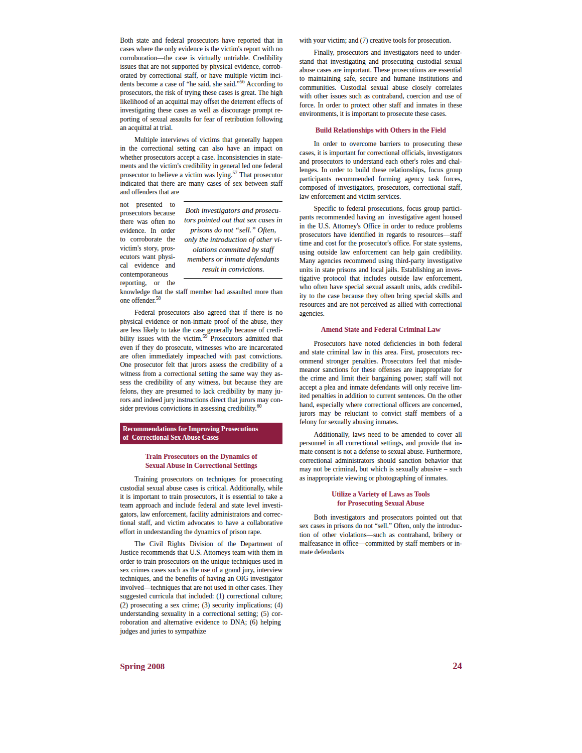Both state and federal prosecutors have reported that in cases where the only evidence is the victim's report with no corroboration—the case is virtually untriable. Credibility issues that are not supported by physical evidence, corroborated by correctional staff, or have multiple victim incidents become a case of “he said, she said.”56 According to prosecutors, the risk of trying these cases is great. The high likelihood of an acquittal may offset the deterrent effects of investigating these cases as well as discourage prompt reporting of sexual assaults for fear of retribution following an acquittal at trial.
Multiple interviews of victims that generally happen in the correctional setting can also have an impact on whether prosecutors accept a case. Inconsistencies in statements and the victim's credibility in general led one federal prosecutor to believe a victim was lying.57 That prosecutor indicated that there are many cases of sex between staff and offenders that are
Both investigators and prosecutors pointed out that sex cases in prisons do not “sell.” Often, only the introduction of other violations committed by staff members or inmate defendants result in convictions.
not presented to prosecutors because there was often no evidence. In order to corroborate the victim's story, prosecutors want physical evidence and contemporaneous reporting, or the knowledge that the staff member had assaulted more than one offender.58
Federal prosecutors also agreed that if there is no physical evidence or non-inmate proof of the abuse, they are less likely to take the case generally because of credibility issues with the victim.59 Prosecutors admitted that even if they do prosecute, witnesses who are incarcerated are often immediately impeached with past convictions. One prosecutor felt that jurors assess the credibility of a witness from a correctional setting the same way they assess the credibility of any witness, but because they are felons, they are presumed to lack credibility by many jurors and indeed jury instructions direct that jurors may consider previous convictions in assessing credibility.60
Recommendations for Improving Prosecutions
of Correctional Sex Abuse Cases
Train Prosecutors on the Dynamics of
Sexual Abuse in Correctional Settings
Training prosecutors on techniques for prosecuting custodial sexual abuse cases is critical. Additionally, while it is important to train prosecutors, it is essential to take a team approach and include federal and state level investigators, law enforcement, facility administrators and correctional staff, and victim advocates to have a collaborative effort in understanding the dynamics of prison rape.
The Civil Rights Division of the Department of Justice recommends that U.S. Attorneys team with them in order to train prosecutors on the unique techniques used in sex crimes cases such as the use of a grand jury, interview techniques, and the benefits of having an OIG investigator involved—techniques that are not used in other cases. They suggested curricula that included: (1) correctional culture; (2) prosecuting a sex crime; (3) security implications; (4) understanding sexuality in a correctional setting; (5) corroboration and alternative evidence to DNA; (6) helping judges and juries to sympathize
with your victim; and (7) creative tools for prosecution.
Finally, prosecutors and investigators need to understand that investigating and prosecuting custodial sexual abuse cases are important. These prosecutions are essential to maintaining safe, secure and humane institutions and communities. Custodial sexual abuse closely correlates with other issues such as contraband, coercion and use of force. In order to protect other staff and inmates in these environments, it is important to prosecute these cases.
Build Relationships with Others in the Field
In order to overcome barriers to prosecuting these cases, it is important for correctional officials, investigators and prosecutors to understand each other's roles and challenges. In order to build these relationships, focus group participants recommended forming agency task forces, composed of investigators, prosecutors, correctional staff, law enforcement and victim services.
Specific to federal prosecutions, focus group participants recommended having an investigative agent housed in the U.S. Attorney's Office in order to reduce problems prosecutors have identified in regards to resources—staff time and cost for the prosecutor's office. For state systems, using outside law enforcement can help gain credibility. Many agencies recommend using third-party investigative units in state prisons and local jails. Establishing an investigative protocol that includes outside law enforcement, who often have special sexual assault units, adds credibility to the case because they often bring special skills and resources and are not perceived as allied with correctional agencies.
Amend State and Federal Criminal Law
Prosecutors have noted deficiencies in both federal and state criminal law in this area. First, prosecutors recommend stronger penalties. Prosecutors feel that misdemeanor sanctions for these offenses are inappropriate for the crime and limit their bargaining power; staff will not accept a plea and inmate defendants will only receive limited penalties in addition to current sentences. On the other hand, especially where correctional officers are concerned, jurors may be reluctant to convict staff members of a felony for sexually abusing inmates.
Additionally, laws need to be amended to cover all personnel in all correctional settings, and provide that inmate consent is not a defense to sexual abuse. Furthermore, correctional administrators should sanction behavior that may not be criminal, but which is sexually abusive – such as inappropriate viewing or photographing of inmates.
Utilize a Variety of Laws as Tools
for Prosecuting Sexual Abuse
Both investigators and prosecutors pointed out that sex cases in prisons do not “sell.” Often, only the introduction of other violations—such as contraband, bribery or malfeasance in office—committed by staff members or inmate defendants
Spring 2008
24